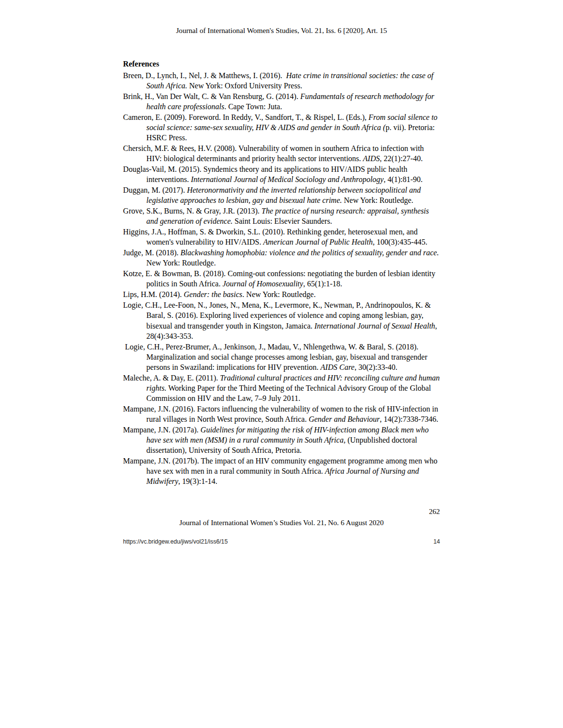Journal of International Women's Studies, Vol. 21, Iss. 6 [2020], Art. 15
References
Breen, D., Lynch, I., Nel, J. & Matthews, I. (2016). Hate crime in transitional societies: the case of South Africa. New York: Oxford University Press.
Brink, H., Van Der Walt, C. & Van Rensburg, G. (2014). Fundamentals of research methodology for health care professionals. Cape Town: Juta.
Cameron, E. (2009). Foreword. In Reddy, V., Sandfort, T., & Rispel, L. (Eds.), From social silence to social science: same-sex sexuality, HIV & AIDS and gender in South Africa (p. vii). Pretoria: HSRC Press.
Chersich, M.F. & Rees, H.V. (2008). Vulnerability of women in southern Africa to infection with HIV: biological determinants and priority health sector interventions. AIDS, 22(1):27-40.
Douglas-Vail, M. (2015). Syndemics theory and its applications to HIV/AIDS public health interventions. International Journal of Medical Sociology and Anthropology, 4(1):81-90.
Duggan, M. (2017). Heteronormativity and the inverted relationship between sociopolitical and legislative approaches to lesbian, gay and bisexual hate crime. New York: Routledge.
Grove, S.K., Burns, N. & Gray, J.R. (2013). The practice of nursing research: appraisal, synthesis and generation of evidence. Saint Louis: Elsevier Saunders.
Higgins, J.A., Hoffman, S. & Dworkin, S.L. (2010). Rethinking gender, heterosexual men, and women's vulnerability to HIV/AIDS. American Journal of Public Health, 100(3):435-445.
Judge, M. (2018). Blackwashing homophobia: violence and the politics of sexuality, gender and race. New York: Routledge.
Kotze, E. & Bowman, B. (2018). Coming-out confessions: negotiating the burden of lesbian identity politics in South Africa. Journal of Homosexuality, 65(1):1-18.
Lips, H.M. (2014). Gender: the basics. New York: Routledge.
Logie, C.H., Lee-Foon, N., Jones, N., Mena, K., Levermore, K., Newman, P., Andrinopoulos, K. & Baral, S. (2016). Exploring lived experiences of violence and coping among lesbian, gay, bisexual and transgender youth in Kingston, Jamaica. International Journal of Sexual Health, 28(4):343-353.
Logie, C.H., Perez-Brumer, A., Jenkinson, J., Madau, V., Nhlengethwa, W. & Baral, S. (2018). Marginalization and social change processes among lesbian, gay, bisexual and transgender persons in Swaziland: implications for HIV prevention. AIDS Care, 30(2):33-40.
Maleche, A. & Day, E. (2011). Traditional cultural practices and HIV: reconciling culture and human rights. Working Paper for the Third Meeting of the Technical Advisory Group of the Global Commission on HIV and the Law, 7–9 July 2011.
Mampane, J.N. (2016). Factors influencing the vulnerability of women to the risk of HIV-infection in rural villages in North West province, South Africa. Gender and Behaviour, 14(2):7338-7346.
Mampane, J.N. (2017a). Guidelines for mitigating the risk of HIV-infection among Black men who have sex with men (MSM) in a rural community in South Africa, (Unpublished doctoral dissertation), University of South Africa, Pretoria.
Mampane, J.N. (2017b). The impact of an HIV community engagement programme among men who have sex with men in a rural community in South Africa. Africa Journal of Nursing and Midwifery, 19(3):1-14.
262
Journal of International Women’s Studies Vol. 21, No. 6 August 2020
https://vc.bridgew.edu/jiws/vol21/iss6/15
14